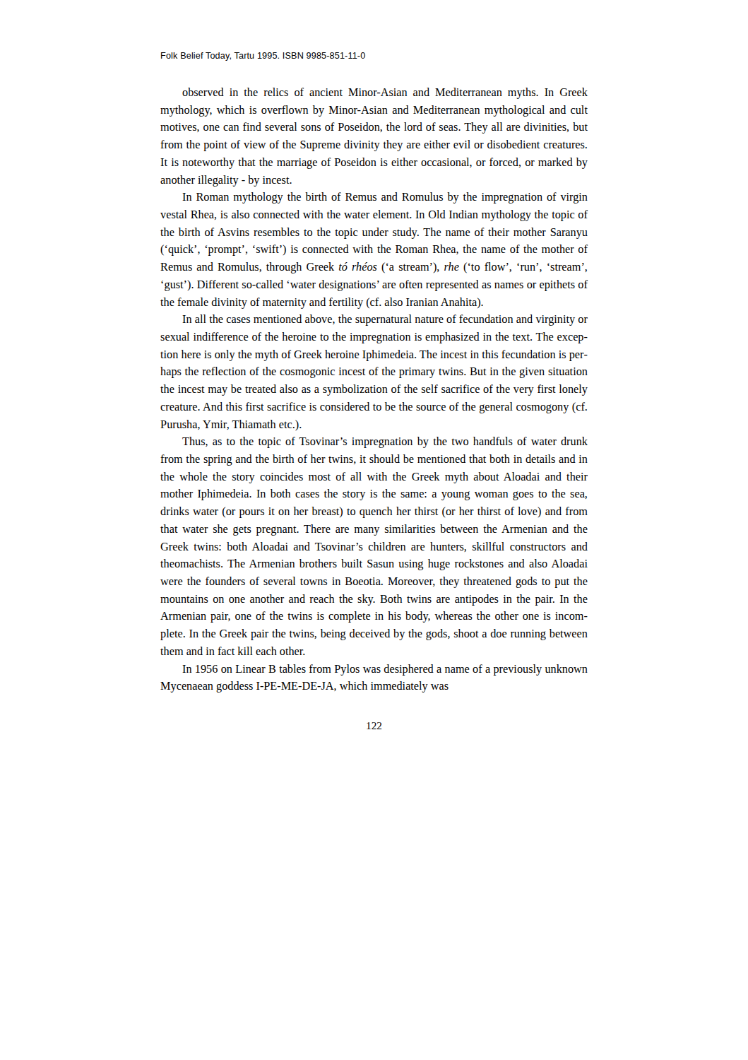Folk Belief Today, Tartu 1995. ISBN 9985-851-11-0
observed in the relics of ancient Minor-Asian and Mediterranean myths. In Greek mythology, which is overflown by Minor-Asian and Mediterranean mythological and cult motives, one can find several sons of Poseidon, the lord of seas. They all are divinities, but from the point of view of the Supreme divinity they are either evil or disobedient creatures. It is noteworthy that the marriage of Poseidon is either occasional, or forced, or marked by another illegality - by incest.
In Roman mythology the birth of Remus and Romulus by the impregnation of virgin vestal Rhea, is also connected with the water element. In Old Indian mythology the topic of the birth of Asvins resembles to the topic under study. The name of their mother Saranyu (‘quick’, ‘prompt’, ‘swift’) is connected with the Roman Rhea, the name of the mother of Remus and Romulus, through Greek tó rhéos (‘a stream’), rhe (‘to flow’, ‘run’, ‘stream’, ‘gust’). Different so-called ‘water designations’ are often represented as names or epithets of the female divinity of maternity and fertility (cf. also Iranian Anahita).
In all the cases mentioned above, the supernatural nature of fecundation and virginity or sexual indifference of the heroine to the impregnation is emphasized in the text. The exception here is only the myth of Greek heroine Iphimedeia. The incest in this fecundation is perhaps the reflection of the cosmogonic incest of the primary twins. But in the given situation the incest may be treated also as a symbolization of the self sacrifice of the very first lonely creature. And this first sacrifice is considered to be the source of the general cosmogony (cf. Purusha, Ymir, Thiamath etc.).
Thus, as to the topic of Tsovinar’s impregnation by the two handfuls of water drunk from the spring and the birth of her twins, it should be mentioned that both in details and in the whole the story coincides most of all with the Greek myth about Aloadai and their mother Iphimedeia. In both cases the story is the same: a young woman goes to the sea, drinks water (or pours it on her breast) to quench her thirst (or her thirst of love) and from that water she gets pregnant. There are many similarities between the Armenian and the Greek twins: both Aloadai and Tsovinar’s children are hunters, skillful constructors and theomachists. The Armenian brothers built Sasun using huge rockstones and also Aloadai were the founders of several towns in Boeotia. Moreover, they threatened gods to put the mountains on one another and reach the sky. Both twins are antipodes in the pair. In the Armenian pair, one of the twins is complete in his body, whereas the other one is incomplete. In the Greek pair the twins, being deceived by the gods, shoot a doe running between them and in fact kill each other.
In 1956 on Linear B tables from Pylos was desiphered a name of a previously unknown Mycenaean goddess I-PE-ME-DE-JA, which immediately was
122